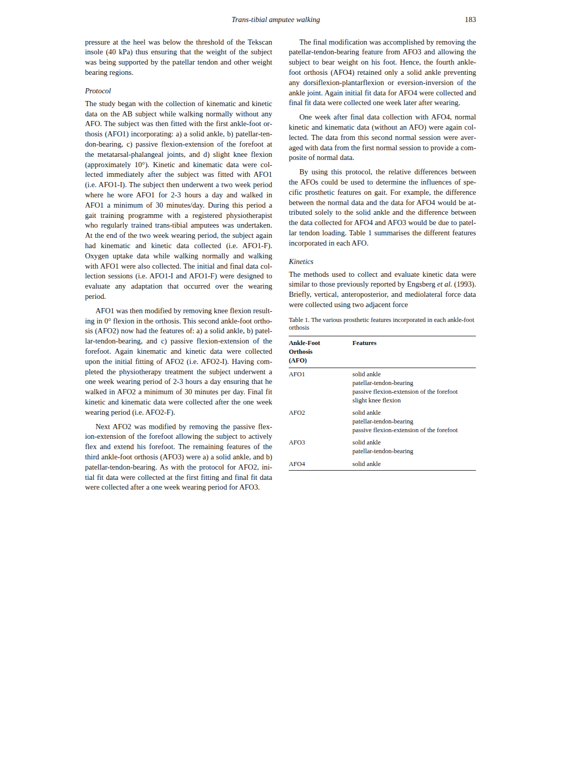Trans-tibial amputee walking 183
pressure at the heel was below the threshold of the Tekscan insole (40 kPa) thus ensuring that the weight of the subject was being supported by the patellar tendon and other weight bearing regions.
Protocol
The study began with the collection of kinematic and kinetic data on the AB subject while walking normally without any AFO. The subject was then fitted with the first ankle-foot orthosis (AFO1) incorporating: a) a solid ankle, b) patellar-tendon-bearing, c) passive flexion-extension of the forefoot at the metatarsal-phalangeal joints, and d) slight knee flexion (approximately 10°). Kinetic and kinematic data were collected immediately after the subject was fitted with AFO1 (i.e. AFO1-I). The subject then underwent a two week period where he wore AFO1 for 2-3 hours a day and walked in AFO1 a minimum of 30 minutes/day. During this period a gait training programme with a registered physiotherapist who regularly trained trans-tibial amputees was undertaken. At the end of the two week wearing period, the subject again had kinematic and kinetic data collected (i.e. AFO1-F). Oxygen uptake data while walking normally and walking with AFO1 were also collected. The initial and final data collection sessions (i.e. AFO1-I and AFO1-F) were designed to evaluate any adaptation that occurred over the wearing period.
AFO1 was then modified by removing knee flexion resulting in 0° flexion in the orthosis. This second ankle-foot orthosis (AFO2) now had the features of: a) a solid ankle, b) patellar-tendon-bearing, and c) passive flexion-extension of the forefoot. Again kinematic and kinetic data were collected upon the initial fitting of AFO2 (i.e. AFO2-I). Having completed the physiotherapy treatment the subject underwent a one week wearing period of 2-3 hours a day ensuring that he walked in AFO2 a minimum of 30 minutes per day. Final fit kinetic and kinematic data were collected after the one week wearing period (i.e. AFO2-F).
Next AFO2 was modified by removing the passive flexion-extension of the forefoot allowing the subject to actively flex and extend his forefoot. The remaining features of the third ankle-foot orthosis (AFO3) were a) a solid ankle, and b) patellar-tendon-bearing. As with the protocol for AFO2, initial fit data were collected at the first fitting and final fit data were collected after a one week wearing period for AFO3.
The final modification was accomplished by removing the patellar-tendon-bearing feature from AFO3 and allowing the subject to bear weight on his foot. Hence, the fourth ankle-foot orthosis (AFO4) retained only a solid ankle preventing any dorsiflexion-plantarflexion or eversion-inversion of the ankle joint. Again initial fit data for AFO4 were collected and final fit data were collected one week later after wearing.
One week after final data collection with AFO4, normal kinetic and kinematic data (without an AFO) were again collected. The data from this second normal session were averaged with data from the first normal session to provide a composite of normal data.
By using this protocol, the relative differences between the AFOs could be used to determine the influences of specific prosthetic features on gait. For example, the difference between the normal data and the data for AFO4 would be attributed solely to the solid ankle and the difference between the data collected for AFO4 and AFO3 would be due to patellar tendon loading. Table 1 summarises the different features incorporated in each AFO.
Kinetics
The methods used to collect and evaluate kinetic data were similar to those previously reported by Engsberg et al. (1993). Briefly, vertical, anteroposterior, and mediolateral force data were collected using two adjacent force
Table 1. The various prosthetic features incorporated in each ankle-foot orthosis
| Ankle-Foot Orthosis (AFO) | Features |
| --- | --- |
| AFO1 | solid ankle patellar-tendon-bearing passive flexion-extension of the forefoot slight knee flexion |
| AFO2 | solid ankle patellar-tendon-bearing passive flexion-extension of the forefoot |
| AFO3 | solid ankle patellar-tendon-bearing |
| AFO4 | solid ankle |